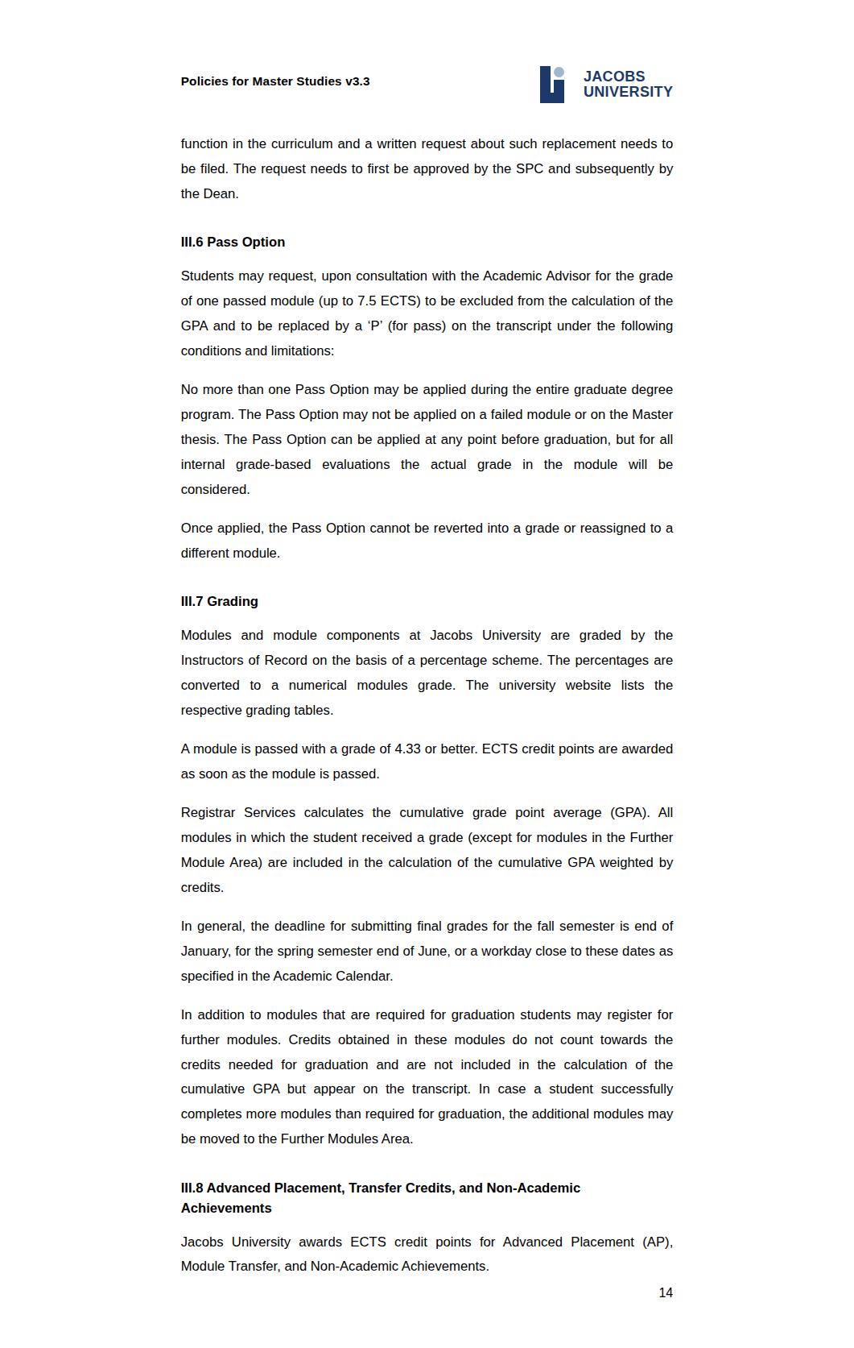Policies for Master Studies v3.3
JACOBS UNIVERSITY
function in the curriculum and a written request about such replacement needs to be filed. The request needs to first be approved by the SPC and subsequently by the Dean.
III.6 Pass Option
Students may request, upon consultation with the Academic Advisor for the grade of one passed module (up to 7.5 ECTS) to be excluded from the calculation of the GPA and to be replaced by a ‘P’ (for pass) on the transcript under the following conditions and limitations:
No more than one Pass Option may be applied during the entire graduate degree program. The Pass Option may not be applied on a failed module or on the Master thesis. The Pass Option can be applied at any point before graduation, but for all internal grade-based evaluations the actual grade in the module will be considered.
Once applied, the Pass Option cannot be reverted into a grade or reassigned to a different module.
III.7 Grading
Modules and module components at Jacobs University are graded by the Instructors of Record on the basis of a percentage scheme. The percentages are converted to a numerical modules grade. The university website lists the respective grading tables.
A module is passed with a grade of 4.33 or better. ECTS credit points are awarded as soon as the module is passed.
Registrar Services calculates the cumulative grade point average (GPA). All modules in which the student received a grade (except for modules in the Further Module Area) are included in the calculation of the cumulative GPA weighted by credits.
In general, the deadline for submitting final grades for the fall semester is end of January, for the spring semester end of June, or a workday close to these dates as specified in the Academic Calendar.
In addition to modules that are required for graduation students may register for further modules. Credits obtained in these modules do not count towards the credits needed for graduation and are not included in the calculation of the cumulative GPA but appear on the transcript. In case a student successfully completes more modules than required for graduation, the additional modules may be moved to the Further Modules Area.
III.8 Advanced Placement, Transfer Credits, and Non-Academic Achievements
Jacobs University awards ECTS credit points for Advanced Placement (AP), Module Transfer, and Non-Academic Achievements.
14